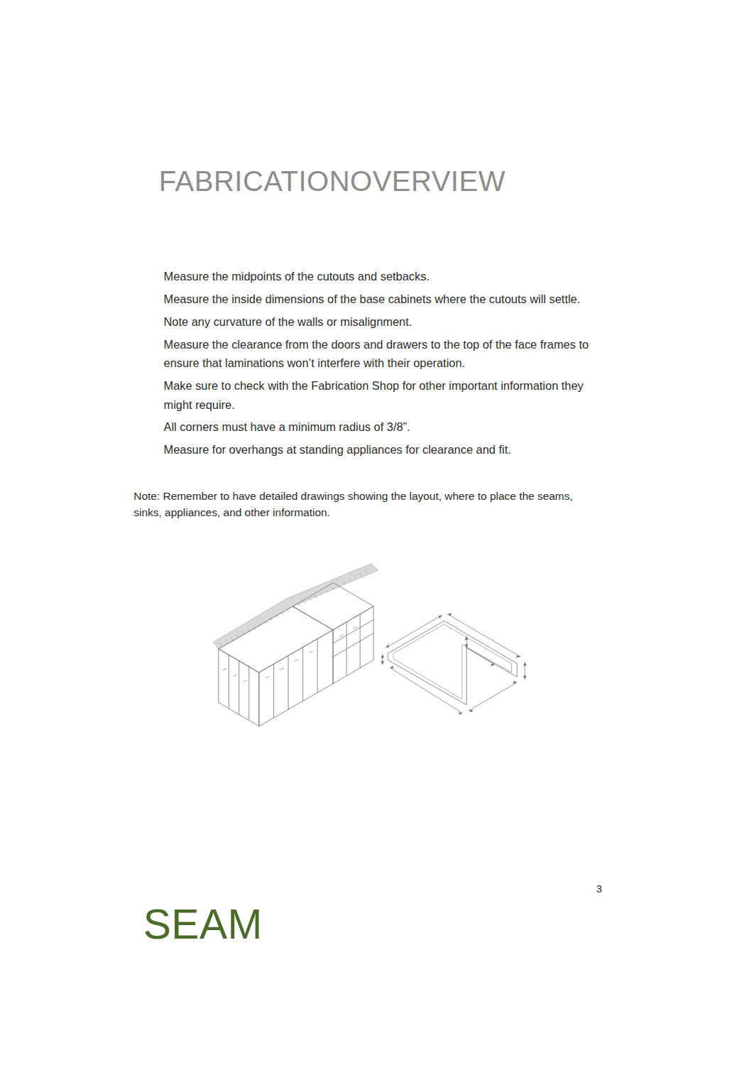FABRICATIONOVERVIEW
Measure the midpoints of the cutouts and setbacks.
Measure the inside dimensions of the base cabinets where the cutouts will settle.
Note any curvature of the walls or misalignment.
Measure the clearance from the doors and drawers to the top of the face frames to ensure that laminations won’t interfere with their operation.
Make sure to check with the Fabrication Shop for other important information they might require.
All corners must have a minimum radius of 3/8”.
Measure for overhangs at standing appliances for clearance and fit.
Note: Remember to have detailed drawings showing the layout, where to place the seams, sinks, appliances, and other information.
3
SEAM